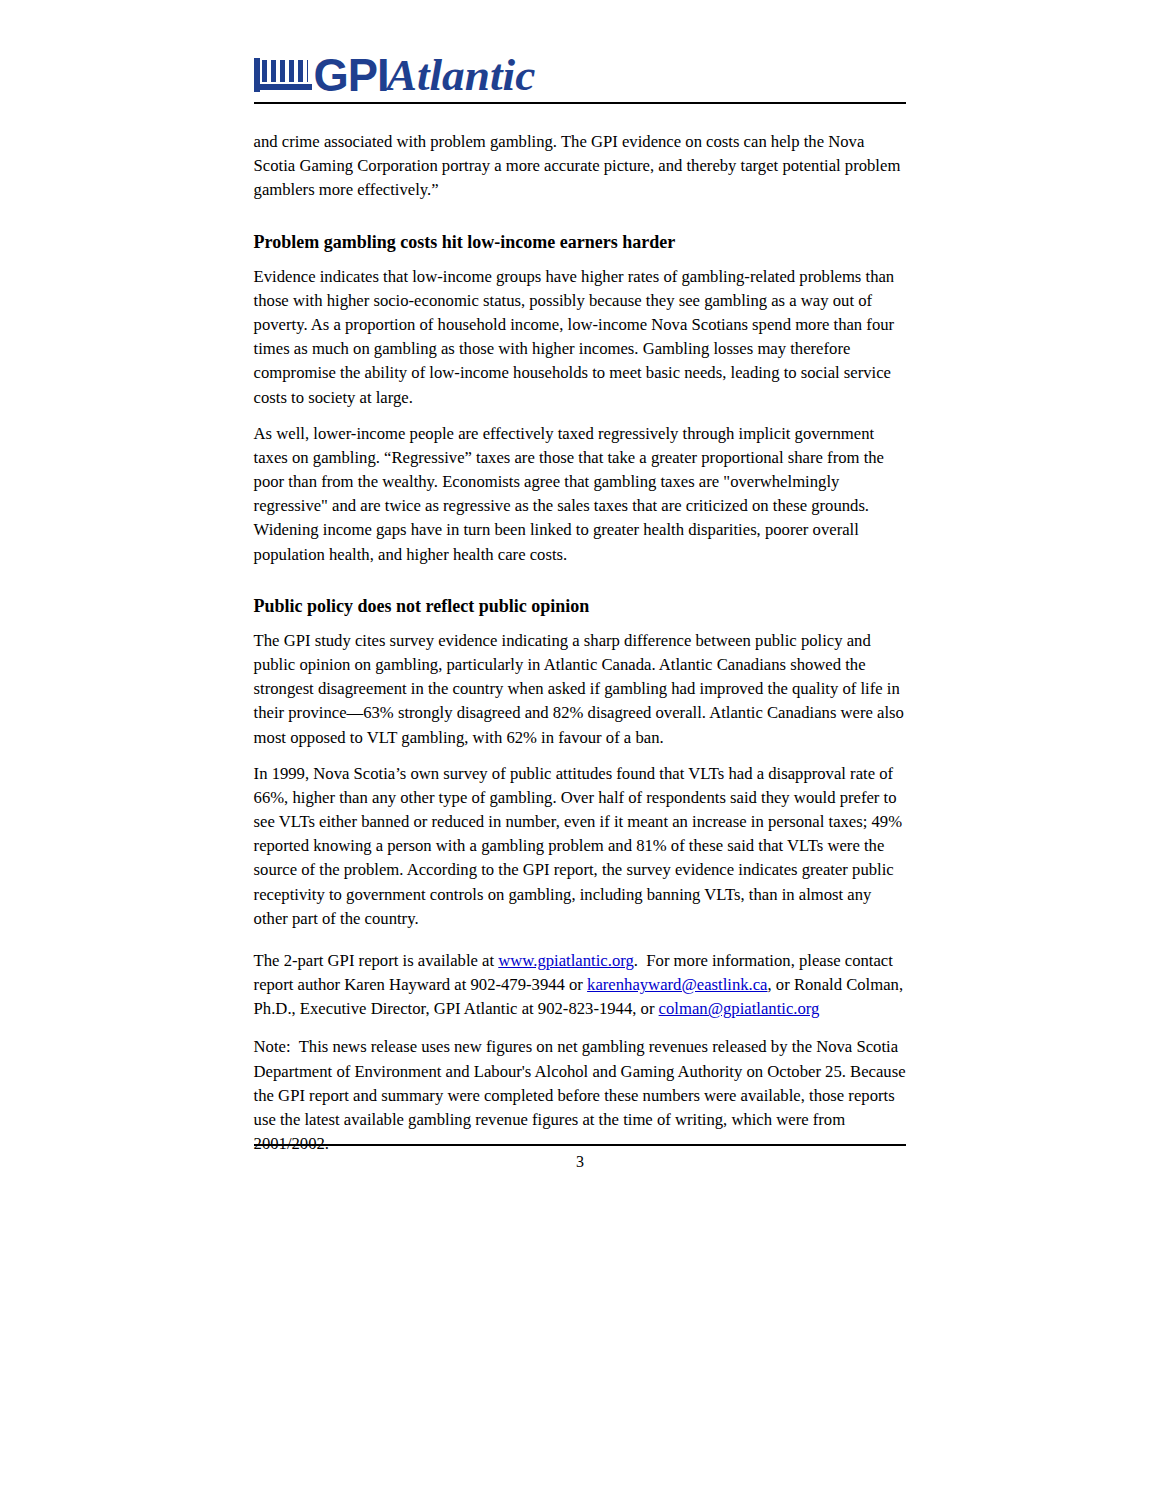GPI Atlantic
and crime associated with problem gambling. The GPI evidence on costs can help the Nova Scotia Gaming Corporation portray a more accurate picture, and thereby target potential problem gamblers more effectively.”
Problem gambling costs hit low-income earners harder
Evidence indicates that low-income groups have higher rates of gambling-related problems than those with higher socio-economic status, possibly because they see gambling as a way out of poverty. As a proportion of household income, low-income Nova Scotians spend more than four times as much on gambling as those with higher incomes. Gambling losses may therefore compromise the ability of low-income households to meet basic needs, leading to social service costs to society at large.
As well, lower-income people are effectively taxed regressively through implicit government taxes on gambling. “Regressive” taxes are those that take a greater proportional share from the poor than from the wealthy. Economists agree that gambling taxes are "overwhelmingly regressive" and are twice as regressive as the sales taxes that are criticized on these grounds. Widening income gaps have in turn been linked to greater health disparities, poorer overall population health, and higher health care costs.
Public policy does not reflect public opinion
The GPI study cites survey evidence indicating a sharp difference between public policy and public opinion on gambling, particularly in Atlantic Canada. Atlantic Canadians showed the strongest disagreement in the country when asked if gambling had improved the quality of life in their province—63% strongly disagreed and 82% disagreed overall. Atlantic Canadians were also most opposed to VLT gambling, with 62% in favour of a ban.
In 1999, Nova Scotia’s own survey of public attitudes found that VLTs had a disapproval rate of 66%, higher than any other type of gambling. Over half of respondents said they would prefer to see VLTs either banned or reduced in number, even if it meant an increase in personal taxes; 49% reported knowing a person with a gambling problem and 81% of these said that VLTs were the source of the problem. According to the GPI report, the survey evidence indicates greater public receptivity to government controls on gambling, including banning VLTs, than in almost any other part of the country.
The 2-part GPI report is available at www.gpiatlantic.org. For more information, please contact report author Karen Hayward at 902-479-3944 or karenhayward@eastlink.ca, or Ronald Colman, Ph.D., Executive Director, GPI Atlantic at 902-823-1944, or colman@gpiatlantic.org
Note: This news release uses new figures on net gambling revenues released by the Nova Scotia Department of Environment and Labour's Alcohol and Gaming Authority on October 25. Because the GPI report and summary were completed before these numbers were available, those reports use the latest available gambling revenue figures at the time of writing, which were from 2001/2002.
3